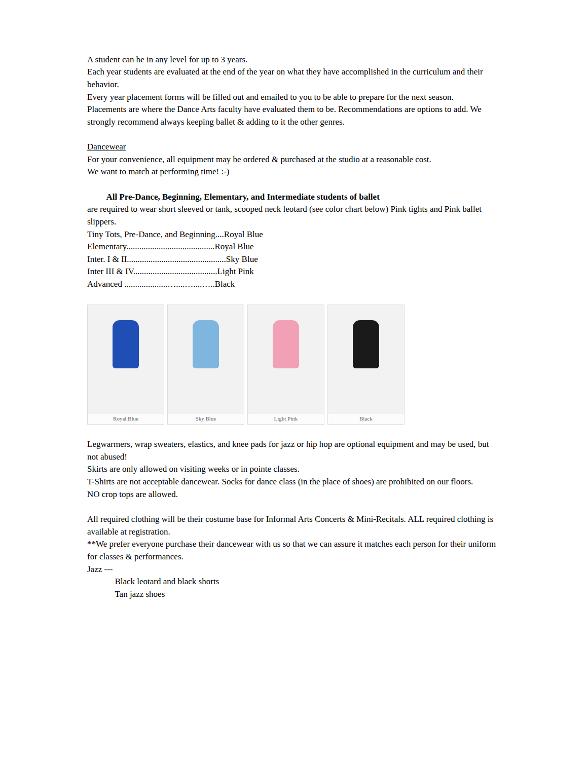A student can be in any level for up to 3 years.
Each year students are evaluated at the end of the year on what they have accomplished in the curriculum and their behavior.
Every year placement forms will be filled out and emailed to you to be able to prepare for the next season.
Placements are where the Dance Arts faculty have evaluated them to be. Recommendations are options to add. We strongly recommend always keeping ballet & adding to it the other genres.
Dancewear
For your convenience, all equipment may be ordered & purchased at the studio at a reasonable cost.
We want to match at performing time! :-)
All Pre-Dance, Beginning, Elementary, and Intermediate students of ballet
are required to wear short sleeved or tank, scooped neck leotard (see color chart below) Pink tights and Pink ballet slippers.
Tiny Tots, Pre-Dance, and Beginning....Royal Blue
Elementary.........................................Royal Blue
Inter. I & II..............................................Sky Blue
Inter III & IV.......................................Light Pink
Advanced ....................…....…....…..Black
Royal Blue
Sky Blue
Light Pink
Black
Legwarmers, wrap sweaters, elastics, and knee pads for jazz or hip hop are optional equipment and may be used, but not abused!
Skirts are only allowed on visiting weeks or in pointe classes.
T-Shirts are not acceptable dancewear. Socks for dance class (in the place of shoes) are prohibited on our floors.
NO crop tops are allowed.
All required clothing will be their costume base for Informal Arts Concerts & Mini-Recitals. ALL required clothing is available at registration.
**We prefer everyone purchase their dancewear with us so that we can assure it matches each person for their uniform for classes & performances.
Jazz ---
Black leotard and black shorts
Tan jazz shoes